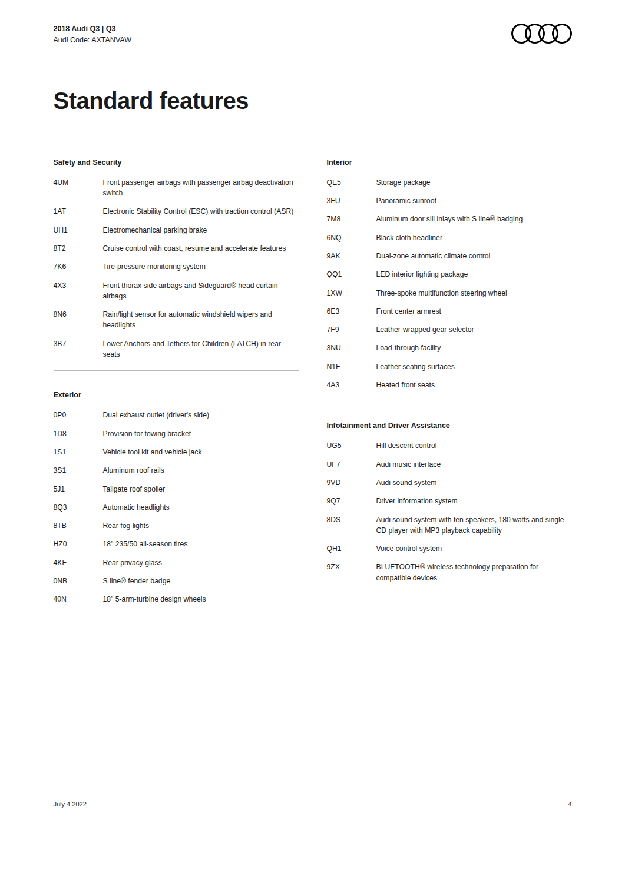2018 Audi Q3 | Q3
Audi Code: AXTANVAW
Standard features
Safety and Security
| 4UM | Front passenger airbags with passenger airbag deactivation switch |
| 1AT | Electronic Stability Control (ESC) with traction control (ASR) |
| UH1 | Electromechanical parking brake |
| 8T2 | Cruise control with coast, resume and accelerate features |
| 7K6 | Tire-pressure monitoring system |
| 4X3 | Front thorax side airbags and Sideguard® head curtain airbags |
| 8N6 | Rain/light sensor for automatic windshield wipers and headlights |
| 3B7 | Lower Anchors and Tethers for Children (LATCH) in rear seats |
Exterior
| 0P0 | Dual exhaust outlet (driver's side) |
| 1D8 | Provision for towing bracket |
| 1S1 | Vehicle tool kit and vehicle jack |
| 3S1 | Aluminum roof rails |
| 5J1 | Tailgate roof spoiler |
| 8Q3 | Automatic headlights |
| 8TB | Rear fog lights |
| HZ0 | 18" 235/50 all-season tires |
| 4KF | Rear privacy glass |
| 0NB | S line® fender badge |
| 40N | 18" 5-arm-turbine design wheels |
Interior
| QE5 | Storage package |
| 3FU | Panoramic sunroof |
| 7M8 | Aluminum door sill inlays with S line® badging |
| 6NQ | Black cloth headliner |
| 9AK | Dual-zone automatic climate control |
| QQ1 | LED interior lighting package |
| 1XW | Three-spoke multifunction steering wheel |
| 6E3 | Front center armrest |
| 7F9 | Leather-wrapped gear selector |
| 3NU | Load-through facility |
| N1F | Leather seating surfaces |
| 4A3 | Heated front seats |
Infotainment and Driver Assistance
| UG5 | Hill descent control |
| UF7 | Audi music interface |
| 9VD | Audi sound system |
| 9Q7 | Driver information system |
| 8DS | Audi sound system with ten speakers, 180 watts and single CD player with MP3 playback capability |
| QH1 | Voice control system |
| 9ZX | BLUETOOTH® wireless technology preparation for compatible devices |
July 4 2022 4